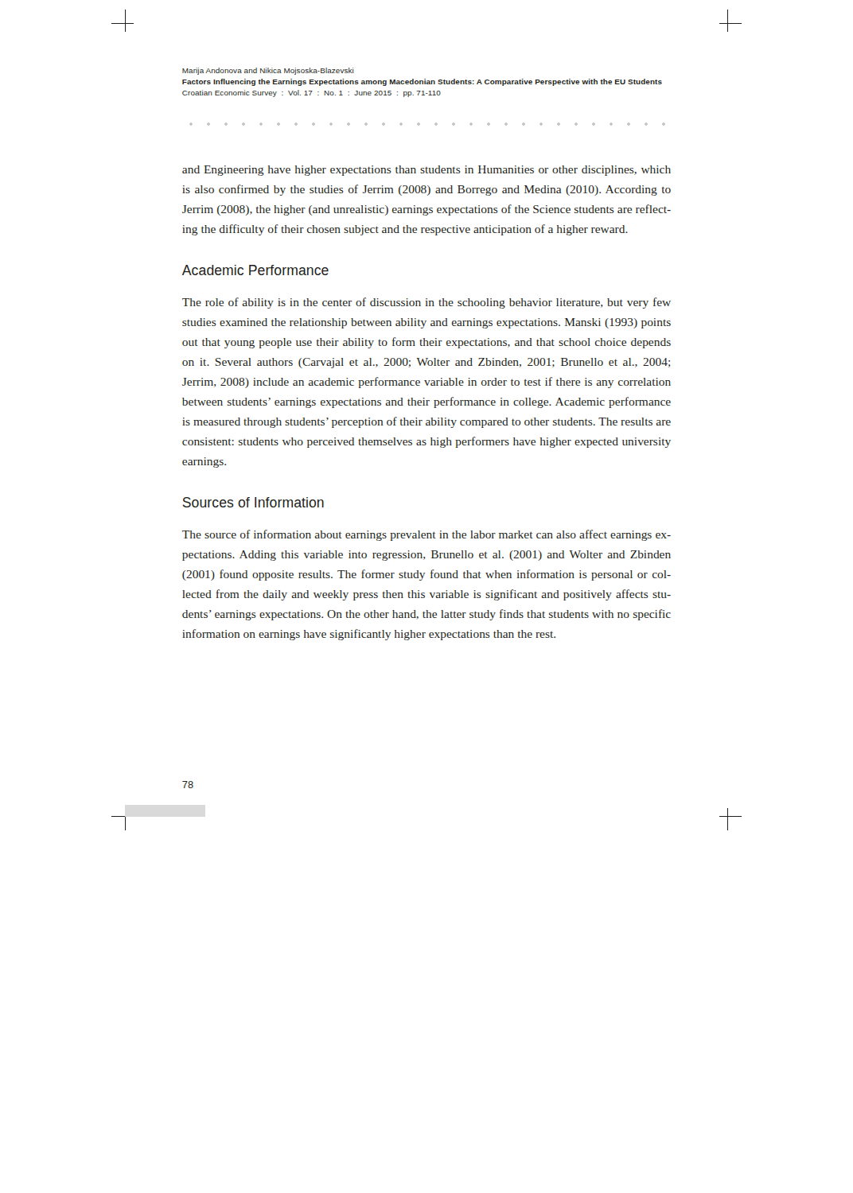Marija Andonova and Nikica Mojsoska-Blazevski
Factors Influencing the Earnings Expectations among Macedonian Students: A Comparative Perspective with the EU Students
Croatian Economic Survey : Vol. 17 : No. 1 : June 2015 : pp. 71-110
and Engineering have higher expectations than students in Humanities or other disciplines, which is also confirmed by the studies of Jerrim (2008) and Borrego and Medina (2010). According to Jerrim (2008), the higher (and unrealistic) earnings expectations of the Science students are reflecting the difficulty of their chosen subject and the respective anticipation of a higher reward.
Academic Performance
The role of ability is in the center of discussion in the schooling behavior literature, but very few studies examined the relationship between ability and earnings expectations. Manski (1993) points out that young people use their ability to form their expectations, and that school choice depends on it. Several authors (Carvajal et al., 2000; Wolter and Zbinden, 2001; Brunello et al., 2004; Jerrim, 2008) include an academic performance variable in order to test if there is any correlation between students’ earnings expectations and their performance in college. Academic performance is measured through students’ perception of their ability compared to other students. The results are consistent: students who perceived themselves as high performers have higher expected university earnings.
Sources of Information
The source of information about earnings prevalent in the labor market can also affect earnings expectations. Adding this variable into regression, Brunello et al. (2001) and Wolter and Zbinden (2001) found opposite results. The former study found that when information is personal or collected from the daily and weekly press then this variable is significant and positively affects students’ earnings expectations. On the other hand, the latter study finds that students with no specific information on earnings have significantly higher expectations than the rest.
78